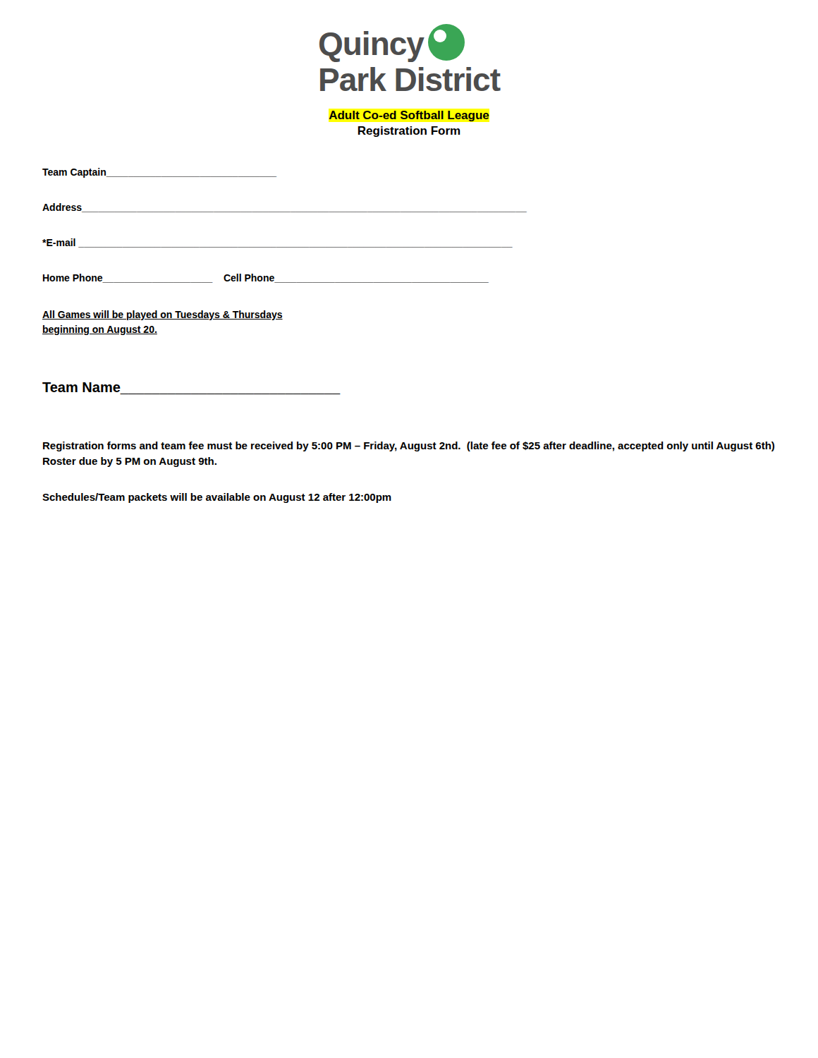Quincy
Park District
Adult Co-ed Softball League
Registration Form
Team Captain_______________________________
Address_________________________________________________________________________________
*E-mail _______________________________________________________________________________
Home Phone____________________ Cell Phone_______________________________________
All Games will be played on Tuesdays & Thursdays
beginning on August 20.
Team Name____________________________
Registration forms and team fee must be received by 5:00 PM – Friday, August 2nd. (late fee of $25 after deadline, accepted only until August 6th)
Roster due by 5 PM on August 9th.
Schedules/Team packets will be available on August 12 after 12:00pm